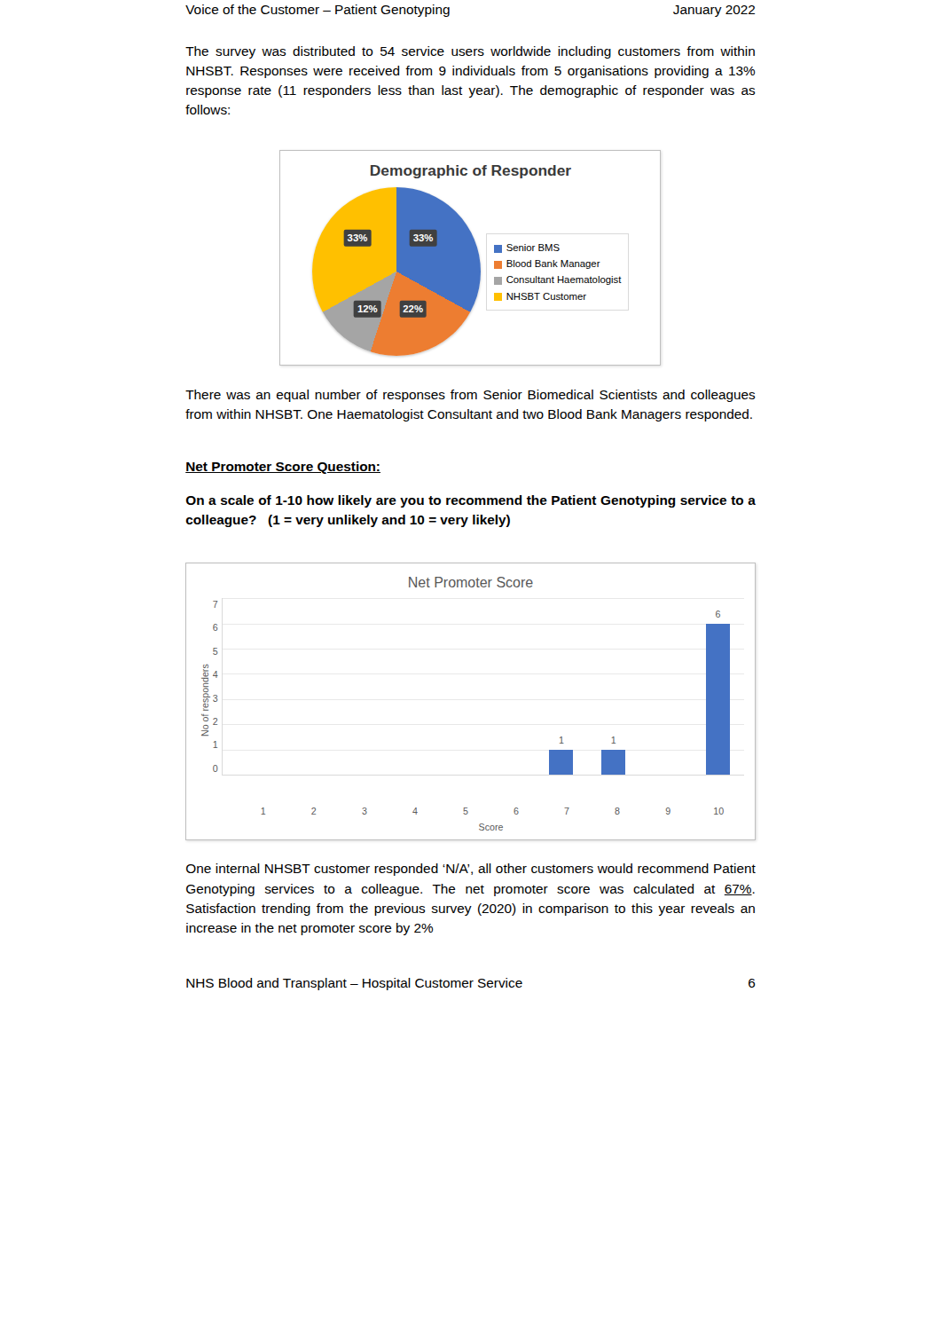Voice of the Customer – Patient Genotyping
January 2022
The survey was distributed to 54 service users worldwide including customers from within NHSBT. Responses were received from 9 individuals from 5 organisations providing a 13% response rate (11 responders less than last year). The demographic of responder was as follows:
Demographic of Responder
33% 22% 12% 33%
Senior BMS
Blood Bank Manager
Consultant Haematologist
NHSBT Customer
There was an equal number of responses from Senior Biomedical Scientists and colleagues from within NHSBT. One Haematologist Consultant and two Blood Bank Managers responded.
Net Promoter Score Question:
On a scale of 1-10 how likely are you to recommend the Patient Genotyping service to a colleague? (1 = very unlikely and 10 = very likely)
Net Promoter Score
No of responders
7
6
5
4
3
2
1
0
1
1
6
1
2
3
4
5
6
7
8
9
10
Score
One internal NHSBT customer responded ‘N/A’, all other customers would recommend Patient Genotyping services to a colleague. The net promoter score was calculated at 67%. Satisfaction trending from the previous survey (2020) in comparison to this year reveals an increase in the net promoter score by 2%
NHS Blood and Transplant – Hospital Customer Service
6